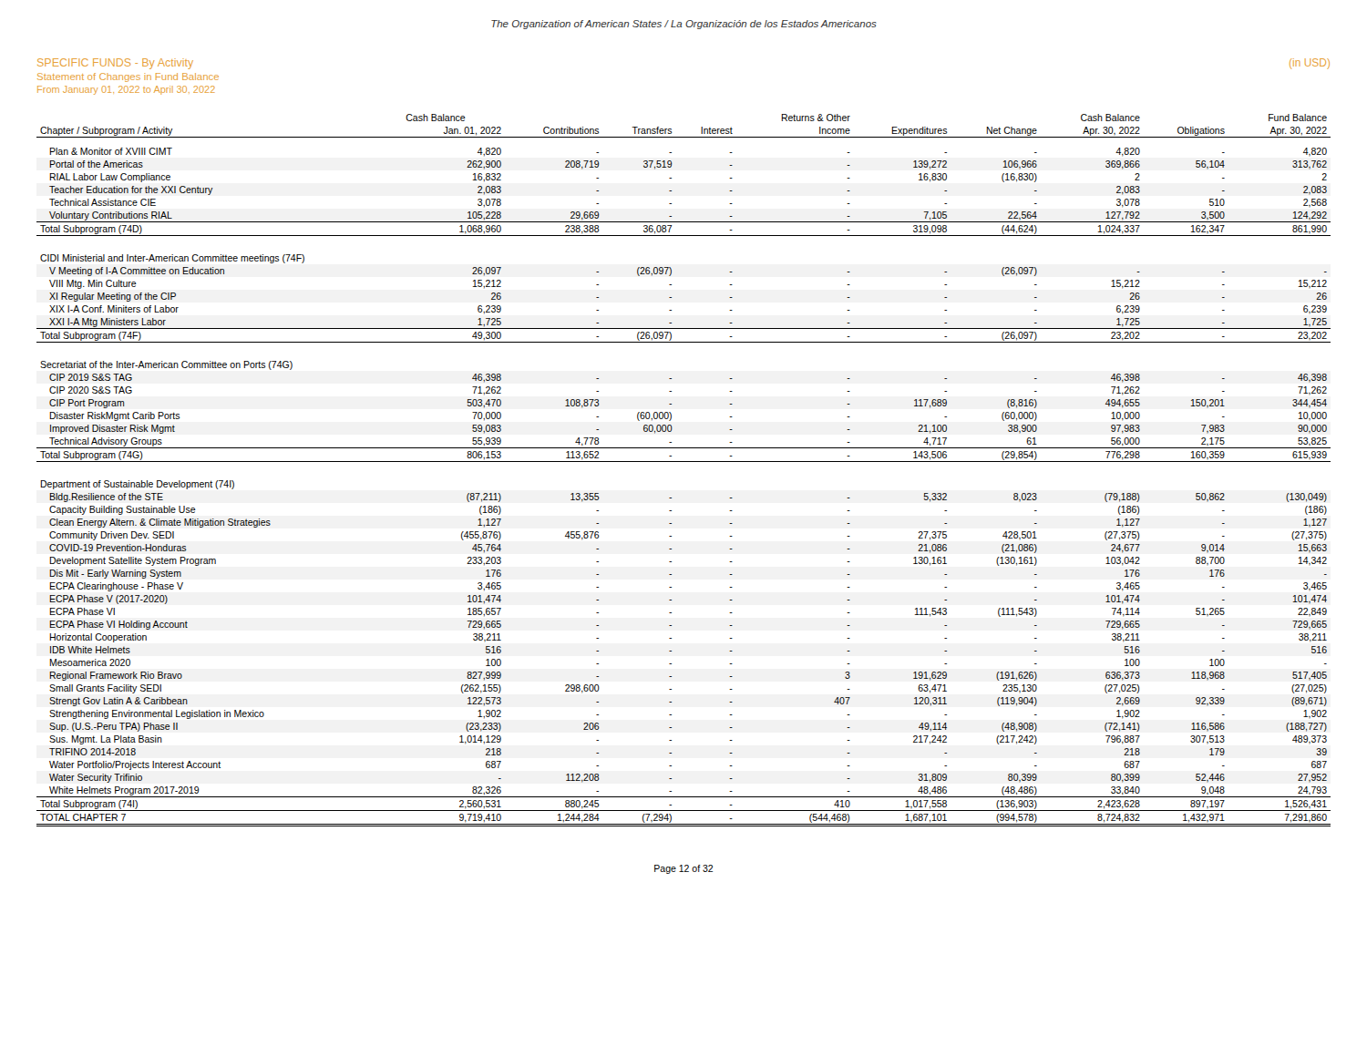The Organization of American States / La Organización de los Estados Americanos
(in USD)
SPECIFIC FUNDS - By Activity
Statement of Changes in Fund Balance
From January 01, 2022 to April 30, 2022
| | Cash Balance | | | | Returns & Other | | | Cash Balance | | Fund Balance |
| --- | --- | --- | --- | --- | --- | --- | --- | --- | --- | --- |
| Chapter / Subprogram / Activity | Jan. 01, 2022 | Contributions | Transfers | Interest | Income | Expenditures | Net Change | Apr. 30, 2022 | Obligations | Apr. 30, 2022 |
| Plan & Monitor of XVIII CIMT | 4,820 | - | - | - | - | - | - | 4,820 | - | 4,820 |
| Portal of the Americas | 262,900 | 208,719 | 37,519 | - | - | 139,272 | 106,966 | 369,866 | 56,104 | 313,762 |
| RIAL Labor Law Compliance | 16,832 | - | - | - | - | 16,830 | (16,830) | 2 | - | 2 |
| Teacher Education for the XXI Century | 2,083 | - | - | - | - | - | - | 2,083 | - | 2,083 |
| Technical Assistance CIE | 3,078 | - | - | - | - | - | - | 3,078 | 510 | 2,568 |
| Voluntary Contributions RIAL | 105,228 | 29,669 | - | - | - | 7,105 | 22,564 | 127,792 | 3,500 | 124,292 |
| Total Subprogram (74D) | 1,068,960 | 238,388 | 36,087 | - | - | 319,098 | (44,624) | 1,024,337 | 162,347 | 861,990 |
| CIDI Ministerial and Inter-American Committee meetings (74F) |
| V Meeting of I-A Committee on Education | 26,097 | - | (26,097) | - | - | - | (26,097) | - | - | - |
| VIII Mtg. Min Culture | 15,212 | - | - | - | - | - | - | 15,212 | - | 15,212 |
| XI Regular Meeting of the CIP | 26 | - | - | - | - | - | - | 26 | - | 26 |
| XIX I-A Conf. Miniters of Labor | 6,239 | - | - | - | - | - | - | 6,239 | - | 6,239 |
| XXI I-A Mtg Ministers Labor | 1,725 | - | - | - | - | - | - | 1,725 | - | 1,725 |
| Total Subprogram (74F) | 49,300 | - | (26,097) | - | - | - | (26,097) | 23,202 | - | 23,202 |
| Secretariat of the Inter-American Committee on Ports (74G) |
| CIP 2019 S&S TAG | 46,398 | - | - | - | - | - | - | 46,398 | - | 46,398 |
| CIP 2020 S&S TAG | 71,262 | - | - | - | - | - | - | 71,262 | - | 71,262 |
| CIP Port Program | 503,470 | 108,873 | - | - | - | 117,689 | (8,816) | 494,655 | 150,201 | 344,454 |
| Disaster RiskMgmt Carib Ports | 70,000 | - | (60,000) | - | - | - | (60,000) | 10,000 | - | 10,000 |
| Improved Disaster Risk Mgmt | 59,083 | - | 60,000 | - | - | 21,100 | 38,900 | 97,983 | 7,983 | 90,000 |
| Technical Advisory Groups | 55,939 | 4,778 | - | - | - | 4,717 | 61 | 56,000 | 2,175 | 53,825 |
| Total Subprogram (74G) | 806,153 | 113,652 | - | - | - | 143,506 | (29,854) | 776,298 | 160,359 | 615,939 |
| Department of Sustainable Development (74I) |
| Bldg.Resilience of the STE | (87,211) | 13,355 | - | - | - | 5,332 | 8,023 | (79,188) | 50,862 | (130,049) |
| Capacity Building Sustainable Use | (186) | - | - | - | - | - | - | (186) | - | (186) |
| Clean Energy Altern. & Climate Mitigation Strategies | 1,127 | - | - | - | - | - | - | 1,127 | - | 1,127 |
| Community Driven Dev. SEDI | (455,876) | 455,876 | - | - | - | 27,375 | 428,501 | (27,375) | - | (27,375) |
| COVID-19 Prevention-Honduras | 45,764 | - | - | - | - | 21,086 | (21,086) | 24,677 | 9,014 | 15,663 |
| Development Satellite System Program | 233,203 | - | - | - | - | 130,161 | (130,161) | 103,042 | 88,700 | 14,342 |
| Dis Mit - Early Warning System | 176 | - | - | - | - | - | - | 176 | 176 | - |
| ECPA Clearinghouse - Phase V | 3,465 | - | - | - | - | - | - | 3,465 | - | 3,465 |
| ECPA Phase V (2017-2020) | 101,474 | - | - | - | - | - | - | 101,474 | - | 101,474 |
| ECPA Phase VI | 185,657 | - | - | - | - | 111,543 | (111,543) | 74,114 | 51,265 | 22,849 |
| ECPA Phase VI Holding Account | 729,665 | - | - | - | - | - | - | 729,665 | - | 729,665 |
| Horizontal Cooperation | 38,211 | - | - | - | - | - | - | 38,211 | - | 38,211 |
| IDB White Helmets | 516 | - | - | - | - | - | - | 516 | - | 516 |
| Mesoamerica 2020 | 100 | - | - | - | - | - | - | 100 | 100 | - |
| Regional Framework Rio Bravo | 827,999 | - | - | - | 3 | 191,629 | (191,626) | 636,373 | 118,968 | 517,405 |
| Small Grants Facility SEDI | (262,155) | 298,600 | - | - | - | 63,471 | 235,130 | (27,025) | - | (27,025) |
| Strengt Gov Latin A & Caribbean | 122,573 | - | - | - | 407 | 120,311 | (119,904) | 2,669 | 92,339 | (89,671) |
| Strengthening Environmental Legislation in Mexico | 1,902 | - | - | - | - | - | - | 1,902 | - | 1,902 |
| Sup. (U.S.-Peru TPA) Phase II | (23,233) | 206 | - | - | - | 49,114 | (48,908) | (72,141) | 116,586 | (188,727) |
| Sus. Mgmt. La Plata Basin | 1,014,129 | - | - | - | - | 217,242 | (217,242) | 796,887 | 307,513 | 489,373 |
| TRIFINO 2014-2018 | 218 | - | - | - | - | - | - | 218 | 179 | 39 |
| Water Portfolio/Projects Interest Account | 687 | - | - | - | - | - | - | 687 | - | 687 |
| Water Security Trifinio | - | 112,208 | - | - | - | 31,809 | 80,399 | 80,399 | 52,446 | 27,952 |
| White Helmets Program 2017-2019 | 82,326 | - | - | - | - | 48,486 | (48,486) | 33,840 | 9,048 | 24,793 |
| Total Subprogram (74I) | 2,560,531 | 880,245 | - | - | 410 | 1,017,558 | (136,903) | 2,423,628 | 897,197 | 1,526,431 |
| TOTAL CHAPTER 7 | 9,719,410 | 1,244,284 | (7,294) | - | (544,468) | 1,687,101 | (994,578) | 8,724,832 | 1,432,971 | 7,291,860 |
Page 12 of 32